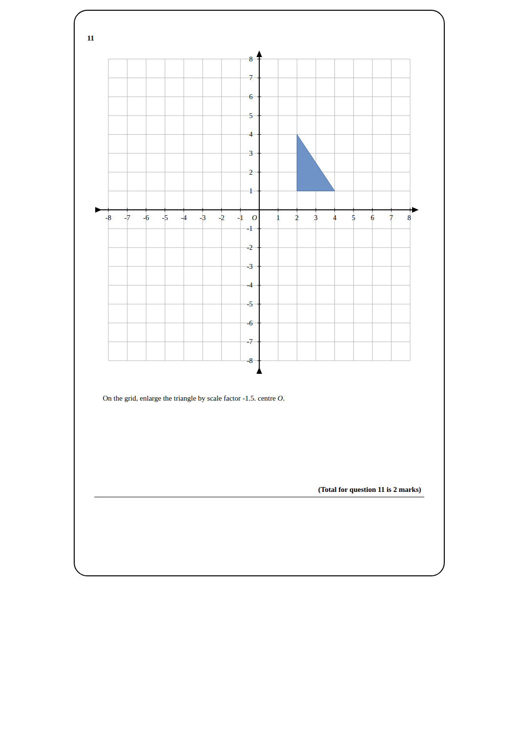11
-8 -7 -6 -5 -4 -3 -2 -1 O 1 2 3 4 5 6 7 8 8 7 6 5 4 3 2 1 -1 -2 -3 -4 -5 -6 -7 -8
On the grid, enlarge the triangle by scale factor -1.5. centre O.
(Total for question 11 is 2 marks)